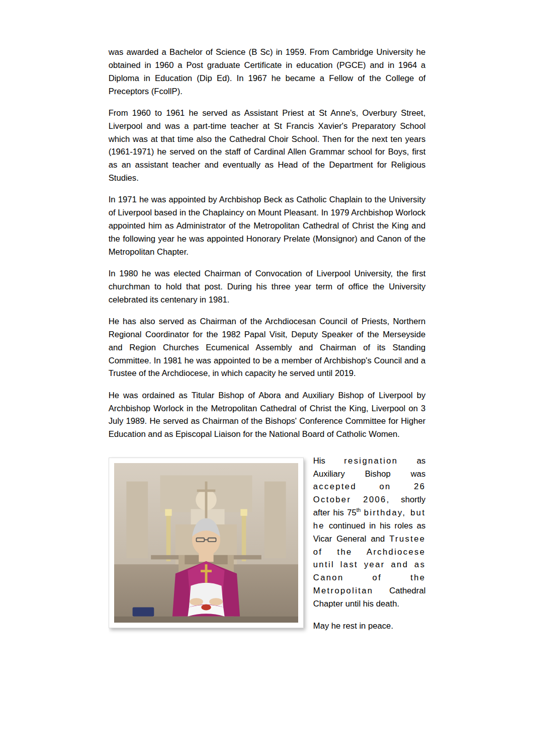was awarded a Bachelor of Science (B Sc) in 1959. From Cambridge University he obtained in 1960 a Post graduate Certificate in education (PGCE) and in 1964 a Diploma in Education (Dip Ed). In 1967 he became a Fellow of the College of Preceptors (FcollP).
From 1960 to 1961 he served as Assistant Priest at St Anne's, Overbury Street, Liverpool and was a part-time teacher at St Francis Xavier's Preparatory School which was at that time also the Cathedral Choir School. Then for the next ten years (1961-1971) he served on the staff of Cardinal Allen Grammar school for Boys, first as an assistant teacher and eventually as Head of the Department for Religious Studies.
In 1971 he was appointed by Archbishop Beck as Catholic Chaplain to the University of Liverpool based in the Chaplaincy on Mount Pleasant. In 1979 Archbishop Worlock appointed him as Administrator of the Metropolitan Cathedral of Christ the King and the following year he was appointed Honorary Prelate (Monsignor) and Canon of the Metropolitan Chapter.
In 1980 he was elected Chairman of Convocation of Liverpool University, the first churchman to hold that post. During his three year term of office the University celebrated its centenary in 1981.
He has also served as Chairman of the Archdiocesan Council of Priests, Northern Regional Coordinator for the 1982 Papal Visit, Deputy Speaker of the Merseyside and Region Churches Ecumenical Assembly and Chairman of its Standing Committee. In 1981 he was appointed to be a member of Archbishop's Council and a Trustee of the Archdiocese, in which capacity he served until 2019.
He was ordained as Titular Bishop of Abora and Auxiliary Bishop of Liverpool by Archbishop Worlock in the Metropolitan Cathedral of Christ the King, Liverpool on 3 July 1989. He served as Chairman of the Bishops' Conference Committee for Higher Education and as Episcopal Liaison for the National Board of Catholic Women.
His resignation as Auxiliary Bishop was accepted on 26 October 2006, shortly after his 75th birthday, but he continued in his roles as Vicar General and Trustee of the Archdiocese until last year and as Canon of the Metropolitan Cathedral Chapter until his death.
May he rest in peace.